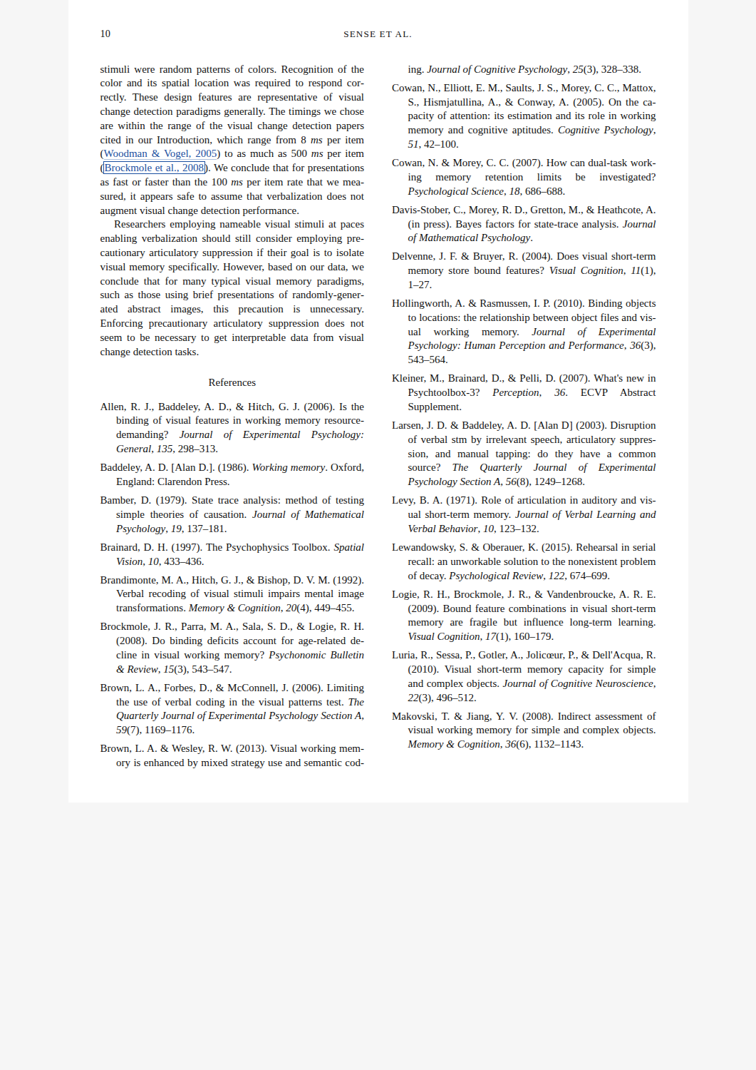10
Sense et al.
stimuli were random patterns of colors. Recognition of the color and its spatial location was required to respond correctly. These design features are representative of visual change detection paradigms generally. The timings we chose are within the range of the visual change detection papers cited in our Introduction, which range from 8 ms per item (Woodman & Vogel, 2005) to as much as 500 ms per item (Brockmole et al., 2008). We conclude that for presentations as fast or faster than the 100 ms per item rate that we measured, it appears safe to assume that verbalization does not augment visual change detection performance.
Researchers employing nameable visual stimuli at paces enabling verbalization should still consider employing precautionary articulatory suppression if their goal is to isolate visual memory specifically. However, based on our data, we conclude that for many typical visual memory paradigms, such as those using brief presentations of randomly-generated abstract images, this precaution is unnecessary. Enforcing precautionary articulatory suppression does not seem to be necessary to get interpretable data from visual change detection tasks.
References
Allen, R. J., Baddeley, A. D., & Hitch, G. J. (2006). Is the binding of visual features in working memory resource-demanding? Journal of Experimental Psychology: General, 135, 298–313.
Baddeley, A. D. [Alan D.]. (1986). Working memory. Oxford, England: Clarendon Press.
Bamber, D. (1979). State trace analysis: method of testing simple theories of causation. Journal of Mathematical Psychology, 19, 137–181.
Brainard, D. H. (1997). The Psychophysics Toolbox. Spatial Vision, 10, 433–436.
Brandimonte, M. A., Hitch, G. J., & Bishop, D. V. M. (1992). Verbal recoding of visual stimuli impairs mental image transformations. Memory & Cognition, 20(4), 449–455.
Brockmole, J. R., Parra, M. A., Sala, S. D., & Logie, R. H. (2008). Do binding deficits account for age-related decline in visual working memory? Psychonomic Bulletin & Review, 15(3), 543–547.
Brown, L. A., Forbes, D., & McConnell, J. (2006). Limiting the use of verbal coding in the visual patterns test. The Quarterly Journal of Experimental Psychology Section A, 59(7), 1169–1176.
Brown, L. A. & Wesley, R. W. (2013). Visual working memory is enhanced by mixed strategy use and semantic coding. Journal of Cognitive Psychology, 25(3), 328–338.
Cowan, N., Elliott, E. M., Saults, J. S., Morey, C. C., Mattox, S., Hismjatullina, A., & Conway, A. (2005). On the capacity of attention: its estimation and its role in working memory and cognitive aptitudes. Cognitive Psychology, 51, 42–100.
Cowan, N. & Morey, C. C. (2007). How can dual-task working memory retention limits be investigated? Psychological Science, 18, 686–688.
Davis-Stober, C., Morey, R. D., Gretton, M., & Heathcote, A. (in press). Bayes factors for state-trace analysis. Journal of Mathematical Psychology.
Delvenne, J. F. & Bruyer, R. (2004). Does visual short-term memory store bound features? Visual Cognition, 11(1), 1–27.
Hollingworth, A. & Rasmussen, I. P. (2010). Binding objects to locations: the relationship between object files and visual working memory. Journal of Experimental Psychology: Human Perception and Performance, 36(3), 543–564.
Kleiner, M., Brainard, D., & Pelli, D. (2007). What's new in Psychtoolbox-3? Perception, 36. ECVP Abstract Supplement.
Larsen, J. D. & Baddeley, A. D. [Alan D] (2003). Disruption of verbal stm by irrelevant speech, articulatory suppression, and manual tapping: do they have a common source? The Quarterly Journal of Experimental Psychology Section A, 56(8), 1249–1268.
Levy, B. A. (1971). Role of articulation in auditory and visual short-term memory. Journal of Verbal Learning and Verbal Behavior, 10, 123–132.
Lewandowsky, S. & Oberauer, K. (2015). Rehearsal in serial recall: an unworkable solution to the nonexistent problem of decay. Psychological Review, 122, 674–699.
Logie, R. H., Brockmole, J. R., & Vandenbroucke, A. R. E. (2009). Bound feature combinations in visual short-term memory are fragile but influence long-term learning. Visual Cognition, 17(1), 160–179.
Luria, R., Sessa, P., Gotler, A., Jolicœur, P., & Dell'Acqua, R. (2010). Visual short-term memory capacity for simple and complex objects. Journal of Cognitive Neuroscience, 22(3), 496–512.
Makovski, T. & Jiang, Y. V. (2008). Indirect assessment of visual working memory for simple and complex objects. Memory & Cognition, 36(6), 1132–1143.